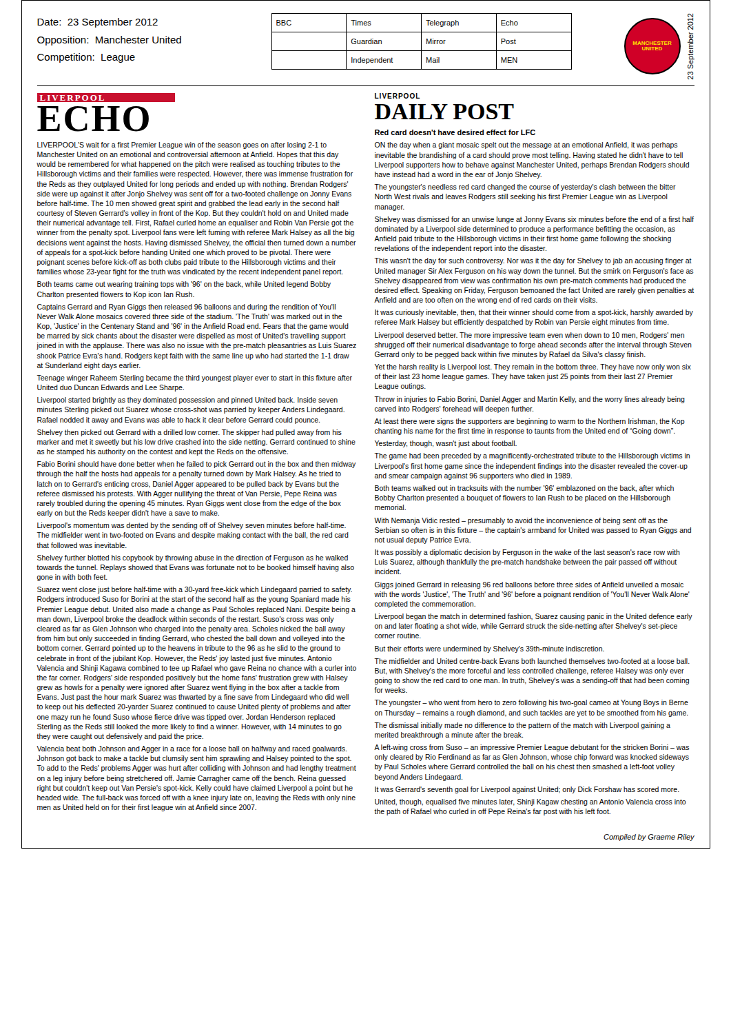Date: 23 September 2012
Opposition: Manchester United
Competition: League
| BBC | Times | Telegraph | Echo |
| | Guardian | Mirror | Post |
| | Independent | Mail | MEN |
MANCHESTER
UNITED
23 September 2012
LIVERPOOL ECHO
LIVERPOOL'S wait for a first Premier League win of the season goes on after losing 2-1 to Manchester United on an emotional and controversial afternoon at Anfield. Hopes that this day would be remembered for what happened on the pitch were realised as touching tributes to the Hillsborough victims and their families were respected. However, there was immense frustration for the Reds as they outplayed United for long periods and ended up with nothing. Brendan Rodgers' side were up against it after Jonjo Shelvey was sent off for a two-footed challenge on Jonny Evans before half-time. The 10 men showed great spirit and grabbed the lead early in the second half courtesy of Steven Gerrard's volley in front of the Kop. But they couldn't hold on and United made their numerical advantage tell. First, Rafael curled home an equaliser and Robin Van Persie got the winner from the penalty spot. Liverpool fans were left fuming with referee Mark Halsey as all the big decisions went against the hosts. Having dismissed Shelvey, the official then turned down a number of appeals for a spot-kick before handing United one which proved to be pivotal. There were poignant scenes before kick-off as both clubs paid tribute to the Hillsborough victims and their families whose 23-year fight for the truth was vindicated by the recent independent panel report.
Both teams came out wearing training tops with '96' on the back, while United legend Bobby Charlton presented flowers to Kop icon Ian Rush.
Captains Gerrard and Ryan Giggs then released 96 balloons and during the rendition of You'll Never Walk Alone mosaics covered three side of the stadium. 'The Truth' was marked out in the Kop, 'Justice' in the Centenary Stand and '96' in the Anfield Road end. Fears that the game would be marred by sick chants about the disaster were dispelled as most of United's travelling support joined in with the applause. There was also no issue with the pre-match pleasantries as Luis Suarez shook Patrice Evra's hand. Rodgers kept faith with the same line up who had started the 1-1 draw at Sunderland eight days earlier.
Teenage winger Raheem Sterling became the third youngest player ever to start in this fixture after United duo Duncan Edwards and Lee Sharpe.
Liverpool started brightly as they dominated possession and pinned United back. Inside seven minutes Sterling picked out Suarez whose cross-shot was parried by keeper Anders Lindegaard. Rafael nodded it away and Evans was able to hack it clear before Gerrard could pounce.
Shelvey then picked out Gerrard with a drilled low corner. The skipper had pulled away from his marker and met it sweetly but his low drive crashed into the side netting. Gerrard continued to shine as he stamped his authority on the contest and kept the Reds on the offensive.
Fabio Borini should have done better when he failed to pick Gerrard out in the box and then midway through the half the hosts had appeals for a penalty turned down by Mark Halsey. As he tried to latch on to Gerrard's enticing cross, Daniel Agger appeared to be pulled back by Evans but the referee dismissed his protests. With Agger nullifying the threat of Van Persie, Pepe Reina was rarely troubled during the opening 45 minutes. Ryan Giggs went close from the edge of the box early on but the Reds keeper didn't have a save to make.
Liverpool's momentum was dented by the sending off of Shelvey seven minutes before half-time. The midfielder went in two-footed on Evans and despite making contact with the ball, the red card that followed was inevitable.
Shelvey further blotted his copybook by throwing abuse in the direction of Ferguson as he walked towards the tunnel. Replays showed that Evans was fortunate not to be booked himself having also gone in with both feet.
Suarez went close just before half-time with a 30-yard free-kick which Lindegaard parried to safety. Rodgers introduced Suso for Borini at the start of the second half as the young Spaniard made his Premier League debut. United also made a change as Paul Scholes replaced Nani. Despite being a man down, Liverpool broke the deadlock within seconds of the restart. Suso's cross was only cleared as far as Glen Johnson who charged into the penalty area. Scholes nicked the ball away from him but only succeeded in finding Gerrard, who chested the ball down and volleyed into the bottom corner. Gerrard pointed up to the heavens in tribute to the 96 as he slid to the ground to celebrate in front of the jubilant Kop. However, the Reds' joy lasted just five minutes. Antonio Valencia and Shinji Kagawa combined to tee up Rafael who gave Reina no chance with a curler into the far corner. Rodgers' side responded positively but the home fans' frustration grew with Halsey grew as howls for a penalty were ignored after Suarez went flying in the box after a tackle from Evans. Just past the hour mark Suarez was thwarted by a fine save from Lindegaard who did well to keep out his deflected 20-yarder Suarez continued to cause United plenty of problems and after one mazy run he found Suso whose fierce drive was tipped over. Jordan Henderson replaced Sterling as the Reds still looked the more likely to find a winner. However, with 14 minutes to go they were caught out defensively and paid the price.
Valencia beat both Johnson and Agger in a race for a loose ball on halfway and raced goalwards. Johnson got back to make a tackle but clumsily sent him sprawling and Halsey pointed to the spot. To add to the Reds' problems Agger was hurt after colliding with Johnson and had lengthy treatment on a leg injury before being stretchered off. Jamie Carragher came off the bench. Reina guessed right but couldn't keep out Van Persie's spot-kick. Kelly could have claimed Liverpool a point but he headed wide. The full-back was forced off with a knee injury late on, leaving the Reds with only nine men as United held on for their first league win at Anfield since 2007.
LIVERPOOL DAILY POST
Red card doesn't have desired effect for LFC
ON the day when a giant mosaic spelt out the message at an emotional Anfield, it was perhaps inevitable the brandishing of a card should prove most telling. Having stated he didn't have to tell Liverpool supporters how to behave against Manchester United, perhaps Brendan Rodgers should have instead had a word in the ear of Jonjo Shelvey.
The youngster's needless red card changed the course of yesterday's clash between the bitter North West rivals and leaves Rodgers still seeking his first Premier League win as Liverpool manager.
Shelvey was dismissed for an unwise lunge at Jonny Evans six minutes before the end of a first half dominated by a Liverpool side determined to produce a performance befitting the occasion, as Anfield paid tribute to the Hillsborough victims in their first home game following the shocking revelations of the independent report into the disaster.
This wasn't the day for such controversy. Nor was it the day for Shelvey to jab an accusing finger at United manager Sir Alex Ferguson on his way down the tunnel. But the smirk on Ferguson's face as Shelvey disappeared from view was confirmation his own pre-match comments had produced the desired effect. Speaking on Friday, Ferguson bemoaned the fact United are rarely given penalties at Anfield and are too often on the wrong end of red cards on their visits.
It was curiously inevitable, then, that their winner should come from a spot-kick, harshly awarded by referee Mark Halsey but efficiently despatched by Robin van Persie eight minutes from time.
Liverpool deserved better. The more impressive team even when down to 10 men, Rodgers' men shrugged off their numerical disadvantage to forge ahead seconds after the interval through Steven Gerrard only to be pegged back within five minutes by Rafael da Silva's classy finish.
Yet the harsh reality is Liverpool lost. They remain in the bottom three. They have now only won six of their last 23 home league games. They have taken just 25 points from their last 27 Premier League outings.
Throw in injuries to Fabio Borini, Daniel Agger and Martin Kelly, and the worry lines already being carved into Rodgers' forehead will deepen further.
At least there were signs the supporters are beginning to warm to the Northern Irishman, the Kop chanting his name for the first time in response to taunts from the United end of “Going down”.
Yesterday, though, wasn't just about football.
The game had been preceded by a magnificently-orchestrated tribute to the Hillsborough victims in Liverpool's first home game since the independent findings into the disaster revealed the cover-up and smear campaign against 96 supporters who died in 1989.
Both teams walked out in tracksuits with the number '96' emblazoned on the back, after which Bobby Charlton presented a bouquet of flowers to Ian Rush to be placed on the Hillsborough memorial.
With Nemanja Vidic rested – presumably to avoid the inconvenience of being sent off as the Serbian so often is in this fixture – the captain's armband for United was passed to Ryan Giggs and not usual deputy Patrice Evra.
It was possibly a diplomatic decision by Ferguson in the wake of the last season's race row with Luis Suarez, although thankfully the pre-match handshake between the pair passed off without incident.
Giggs joined Gerrard in releasing 96 red balloons before three sides of Anfield unveiled a mosaic with the words 'Justice', 'The Truth' and '96' before a poignant rendition of 'You'll Never Walk Alone' completed the commemoration.
Liverpool began the match in determined fashion, Suarez causing panic in the United defence early on and later floating a shot wide, while Gerrard struck the side-netting after Shelvey's set-piece corner routine.
But their efforts were undermined by Shelvey's 39th-minute indiscretion.
The midfielder and United centre-back Evans both launched themselves two-footed at a loose ball. But, with Shelvey's the more forceful and less controlled challenge, referee Halsey was only ever going to show the red card to one man. In truth, Shelvey's was a sending-off that had been coming for weeks.
The youngster – who went from hero to zero following his two-goal cameo at Young Boys in Berne on Thursday – remains a rough diamond, and such tackles are yet to be smoothed from his game.
The dismissal initially made no difference to the pattern of the match with Liverpool gaining a merited breakthrough a minute after the break.
A left-wing cross from Suso – an impressive Premier League debutant for the stricken Borini – was only cleared by Rio Ferdinand as far as Glen Johnson, whose chip forward was knocked sideways by Paul Scholes where Gerrard controlled the ball on his chest then smashed a left-foot volley beyond Anders Lindegaard.
It was Gerrard's seventh goal for Liverpool against United; only Dick Forshaw has scored more.
United, though, equalised five minutes later, Shinji Kagaw chesting an Antonio Valencia cross into the path of Rafael who curled in off Pepe Reina's far post with his left foot.
Compiled by Graeme Riley